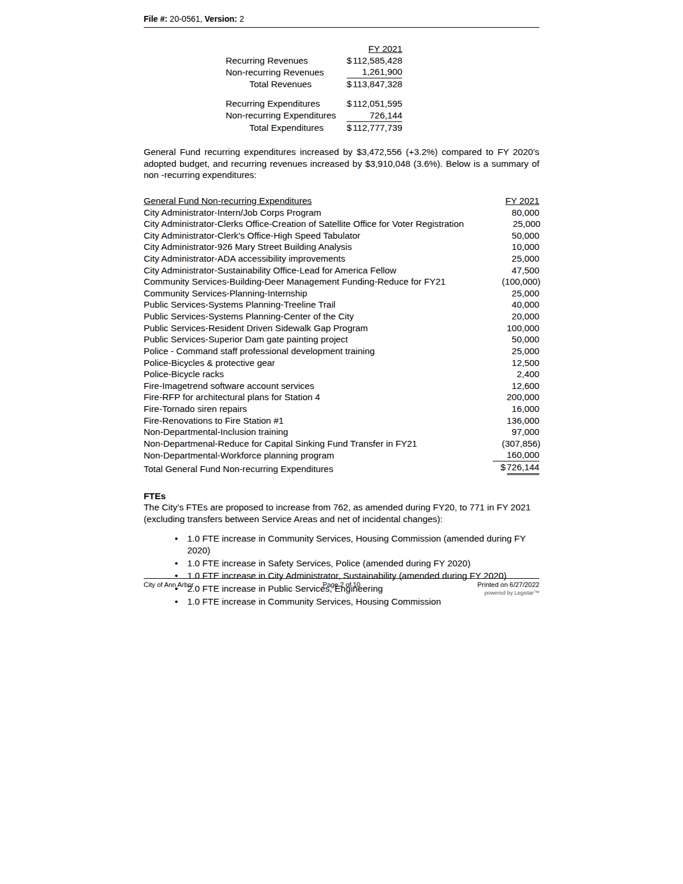File #: 20-0561, Version: 2
| | FY 2021 |
| Recurring Revenues | $ 112,585,428 |
| Non-recurring Revenues | 1,261,900 |
| Total Revenues | $ 113,847,328 |
| Recurring Expenditures | $ 112,051,595 |
| Non-recurring Expenditures | 726,144 |
| Total Expenditures | $ 112,777,739 |
General Fund recurring expenditures increased by $3,472,556 (+3.2%) compared to FY 2020’s adopted budget, and recurring revenues increased by $3,910,048 (3.6%). Below is a summary of non -recurring expenditures:
| General Fund Non-recurring Expenditures | FY 2021 |
| City Administrator-Intern/Job Corps Program | 80,000 |
| City Administrator-Clerks Office-Creation of Satellite Office for Voter Registration | 25,000 |
| City Administrator-Clerk's Office-High Speed Tabulator | 50,000 |
| City Administrator-926 Mary Street Building Analysis | 10,000 |
| City Administrator-ADA accessibility improvements | 25,000 |
| City Administrator-Sustainability Office-Lead for America Fellow | 47,500 |
| Community Services-Building-Deer Management Funding-Reduce for FY21 | (100,000) |
| Community Services-Planning-Internship | 25,000 |
| Public Services-Systems Planning-Treeline Trail | 40,000 |
| Public Services-Systems Planning-Center of the City | 20,000 |
| Public Services-Resident Driven Sidewalk Gap Program | 100,000 |
| Public Services-Superior Dam gate painting project | 50,000 |
| Police - Command staff professional development training | 25,000 |
| Police-Bicycles & protective gear | 12,500 |
| Police-Bicycle racks | 2,400 |
| Fire-Imagetrend software account services | 12,600 |
| Fire-RFP for architectural plans for Station 4 | 200,000 |
| Fire-Tornado siren repairs | 16,000 |
| Fire-Renovations to Fire Station #1 | 136,000 |
| Non-Departmental-Inclusion training | 97,000 |
| Non-Departmenal-Reduce for Capital Sinking Fund Transfer in FY21 | (307,856) |
| Non-Departmental-Workforce planning program | 160,000 |
| Total General Fund Non-recurring Expenditures | $ 726,144 |
FTEs
The City’s FTEs are proposed to increase from 762, as amended during FY20, to 771 in FY 2021 (excluding transfers between Service Areas and net of incidental changes):
1.0 FTE increase in Community Services, Housing Commission (amended during FY 2020)
1.0 FTE increase in Safety Services, Police (amended during FY 2020)
1.0 FTE increase in City Administrator, Sustainability (amended during FY 2020)
2.0 FTE increase in Public Services, Engineering
1.0 FTE increase in Community Services, Housing Commission
City of Ann Arbor
Page 2 of 10
Printed on 6/27/2022
powered by Legistar™